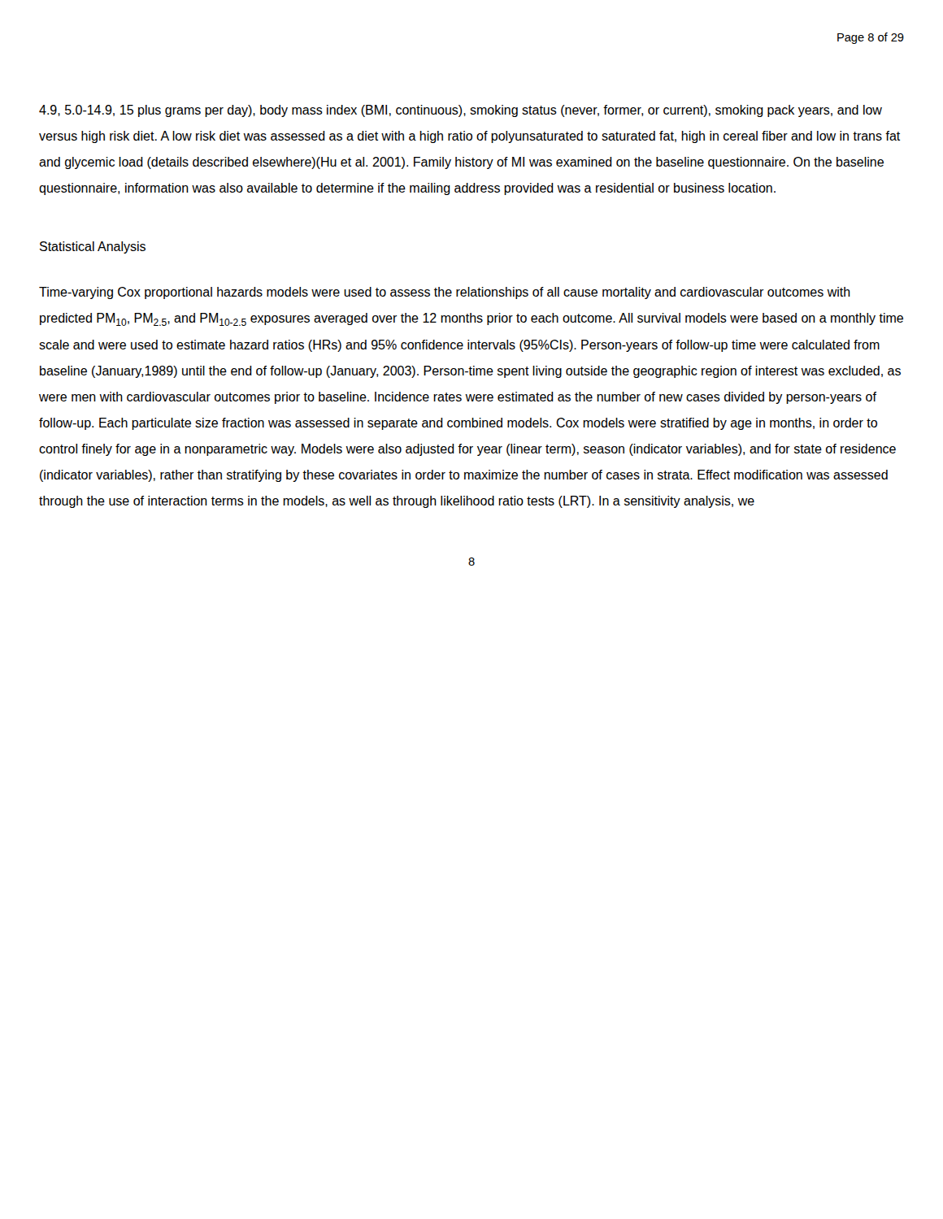Page 8 of 29
4.9, 5.0-14.9, 15 plus grams per day), body mass index (BMI, continuous), smoking status (never, former, or current), smoking pack years, and low versus high risk diet. A low risk diet was assessed as a diet with a high ratio of polyunsaturated to saturated fat, high in cereal fiber and low in trans fat and glycemic load (details described elsewhere)(Hu et al. 2001). Family history of MI was examined on the baseline questionnaire. On the baseline questionnaire, information was also available to determine if the mailing address provided was a residential or business location.
Statistical Analysis
Time-varying Cox proportional hazards models were used to assess the relationships of all cause mortality and cardiovascular outcomes with predicted PM10, PM2.5, and PM10-2.5 exposures averaged over the 12 months prior to each outcome. All survival models were based on a monthly time scale and were used to estimate hazard ratios (HRs) and 95% confidence intervals (95%CIs). Person-years of follow-up time were calculated from baseline (January,1989) until the end of follow-up (January, 2003). Person-time spent living outside the geographic region of interest was excluded, as were men with cardiovascular outcomes prior to baseline. Incidence rates were estimated as the number of new cases divided by person-years of follow-up. Each particulate size fraction was assessed in separate and combined models. Cox models were stratified by age in months, in order to control finely for age in a nonparametric way. Models were also adjusted for year (linear term), season (indicator variables), and for state of residence (indicator variables), rather than stratifying by these covariates in order to maximize the number of cases in strata. Effect modification was assessed through the use of interaction terms in the models, as well as through likelihood ratio tests (LRT). In a sensitivity analysis, we
8